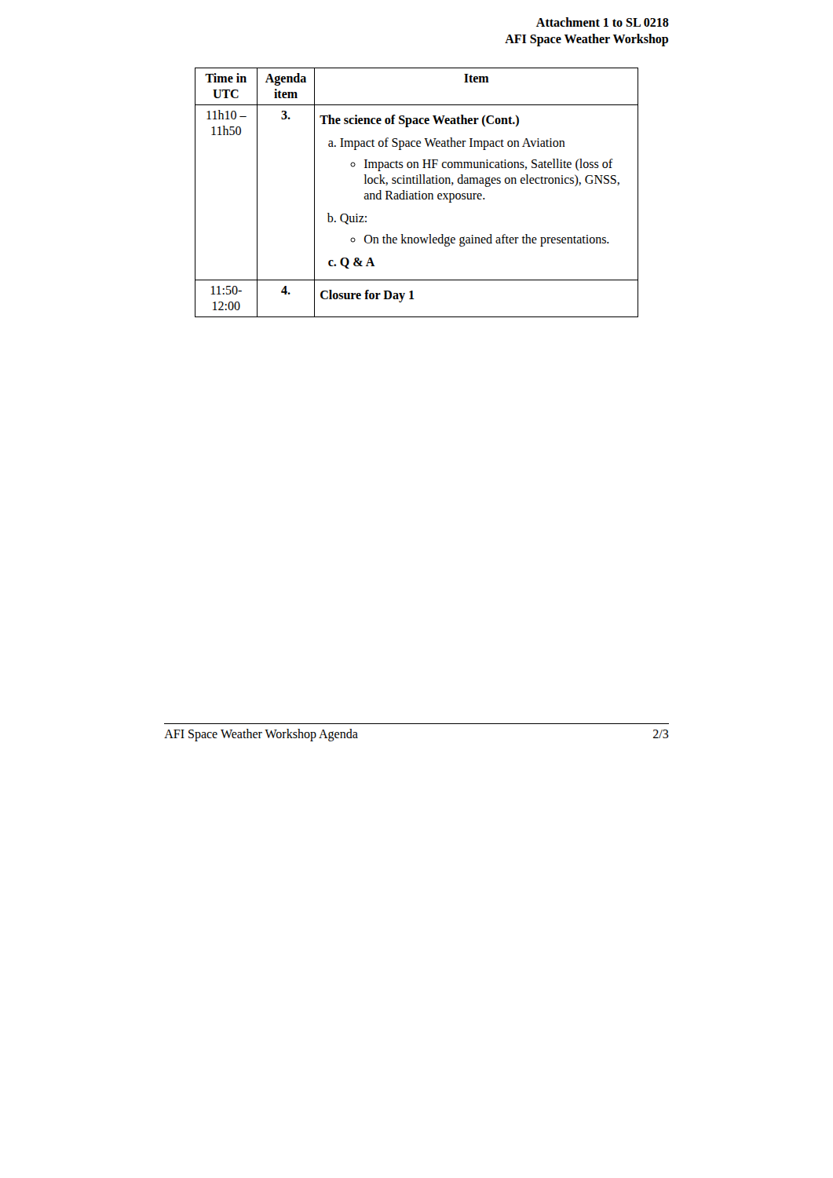Attachment 1 to SL 0218
AFI Space Weather Workshop
| Time in UTC | Agenda item | Item |
| --- | --- | --- |
| 11h10 – 11h50 | 3. | The science of Space Weather (Cont.) Impact of Space Weather Impact on Aviation Impacts on HF communications, Satellite (loss of lock, scintillation, damages on electronics), GNSS, and Radiation exposure. Quiz: On the knowledge gained after the presentations. Q & A |
| 11:50-12:00 | 4. | Closure for Day 1 |
AFI Space Weather Workshop Agenda 2/3